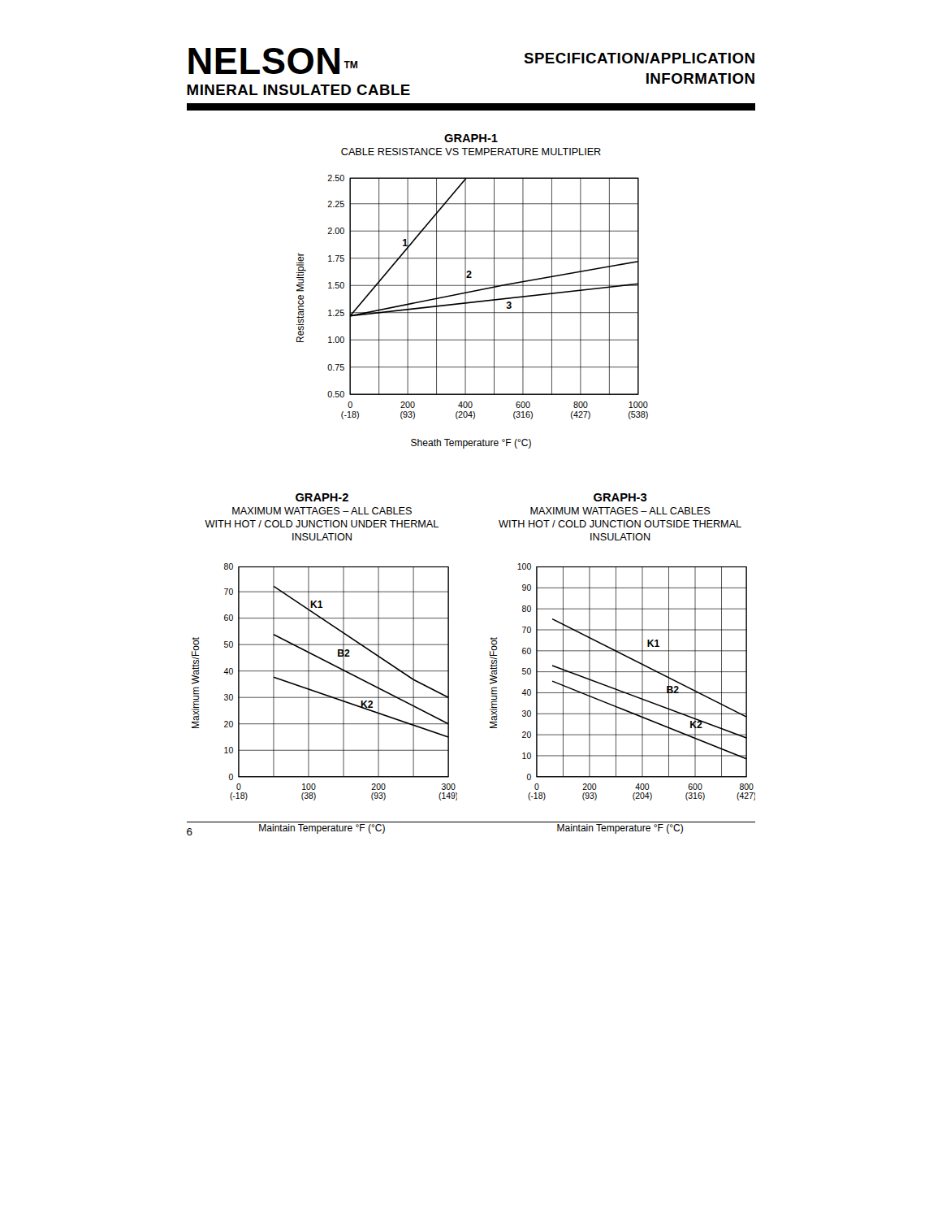NELSON TM
MINERAL INSULATED CABLE
SPECIFICATION/APPLICATION
INFORMATION
GRAPH-1
CABLE RESISTANCE VS TEMPERATURE MULTIPLIER
Resistance Multiplier
2.50 2.25 2.00 1.75 1.50 1.25 1.00 0.75 0.50 0 (-18) 200 (93) 400 (204) 600 (316) 800 (427) 1000 (538) 1 2 3
Sheath Temperature °F (°C)
GRAPH-2
MAXIMUM WATTAGES – ALL CABLES
WITH HOT / COLD JUNCTION UNDER THERMAL INSULATION
Maximum Watts/Foot
80 70 60 50 40 30 20 10 0 0 (-18) 100 (38) 200 (93) 300 (149) K1 B2 K2
Maintain Temperature °F (°C)
GRAPH-3
MAXIMUM WATTAGES – ALL CABLES
WITH HOT / COLD JUNCTION OUTSIDE THERMAL INSULATION
Maximum Watts/Foot
100 90 80 70 60 50 40 30 20 10 0 0 (-18) 200 (93) 400 (204) 600 (316) 800 (427) K1 B2 K2
Maintain Temperature °F (°C)
6